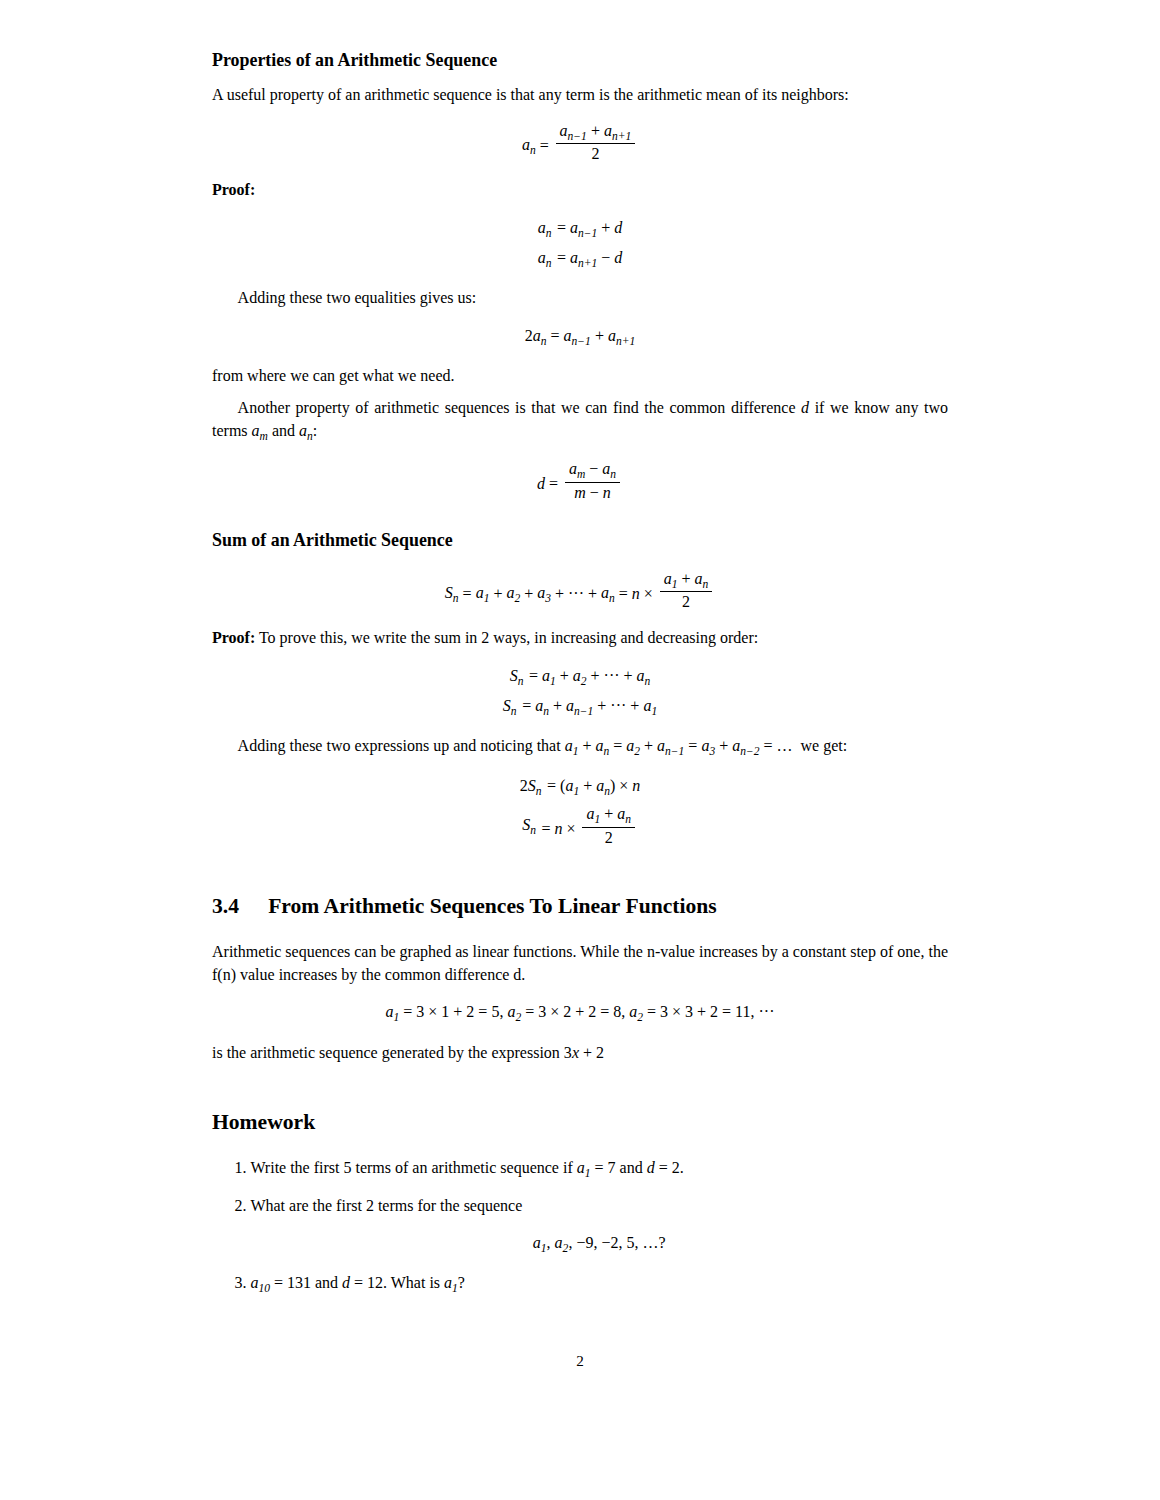Properties of an Arithmetic Sequence
A useful property of an arithmetic sequence is that any term is the arithmetic mean of its neighbors:
an = an−1 + an+12
Proof:
an= an−1 + d
an= an+1 − d
Adding these two equalities gives us:
2an = an−1 + an+1
from where we can get what we need.
Another property of arithmetic sequences is that we can find the common difference d if we know any two terms am and an:
d = am − an m − n
Sum of an Arithmetic Sequence
Sn = a1 + a2 + a3 + ··· + an = n × a1 + an 2
Proof: To prove this, we write the sum in 2 ways, in increasing and decreasing order:
Sn= a1 + a2 + ··· + an
Sn= an + an−1 + ··· + a1
Adding these two expressions up and noticing that a1 + an = a2 + an−1 = a3 + an−2 = … we get:
2Sn= (a1 + an) × n
Sn= n × a1 + an 2
3.4 From Arithmetic Sequences To Linear Functions
Arithmetic sequences can be graphed as linear functions. While the n-value increases by a constant step of one, the f(n) value increases by the common difference d.
a1 = 3 × 1 + 2 = 5, a2 = 3 × 2 + 2 = 8, a2 = 3 × 3 + 2 = 11, ···
is the arithmetic sequence generated by the expression 3x + 2
Homework
Write the first 5 terms of an arithmetic sequence if a1 = 7 and d = 2.
What are the first 2 terms for the sequence
a1, a2, −9, −2, 5, …?
a10 = 131 and d = 12. What is a1?
2